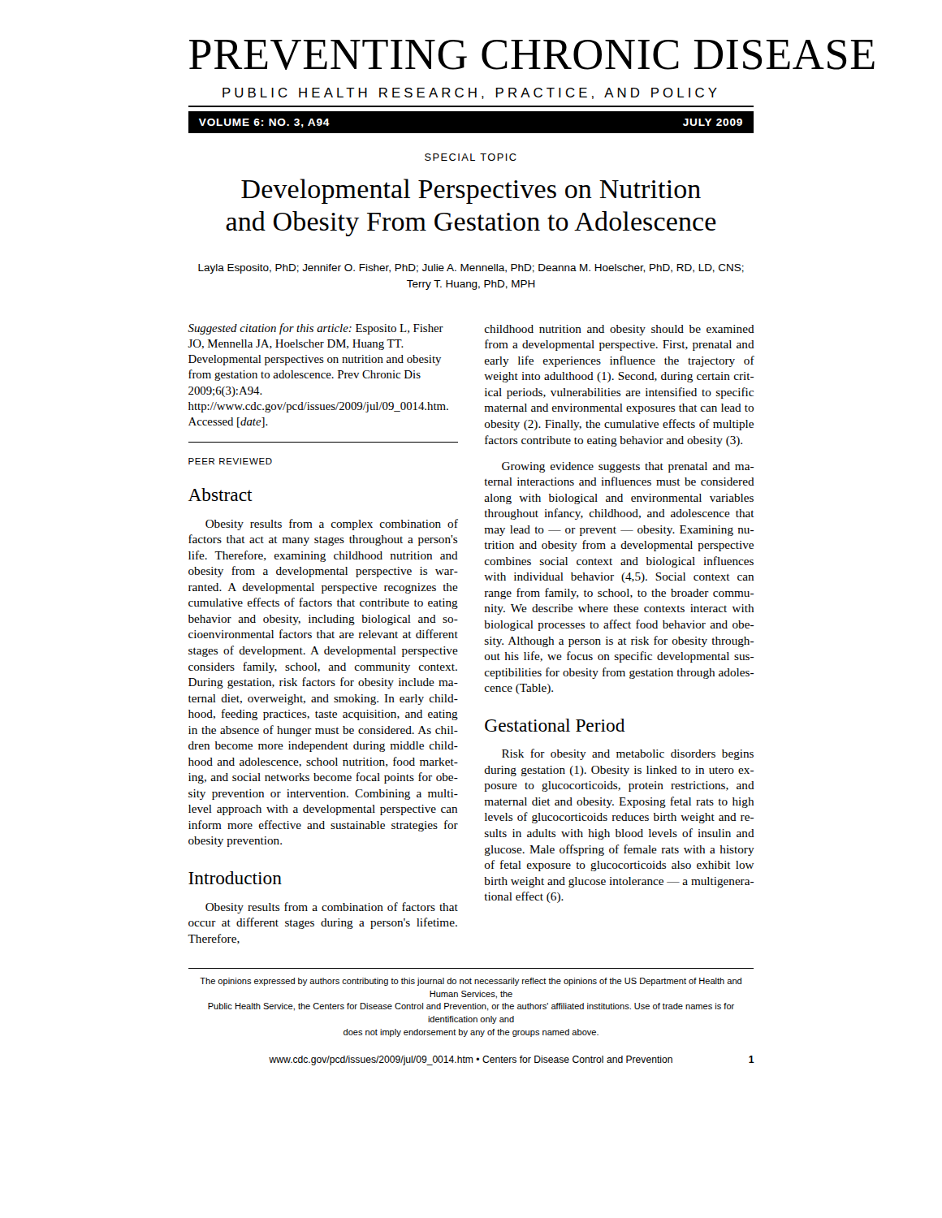PREVENTING CHRONIC DISEASE
PUBLIC HEALTH RESEARCH, PRACTICE, AND POLICY
VOLUME 6: NO. 3, A94 JULY 2009
SPECIAL TOPIC
Developmental Perspectives on Nutrition
and Obesity From Gestation to Adolescence
Layla Esposito, PhD; Jennifer O. Fisher, PhD; Julie A. Mennella, PhD; Deanna M. Hoelscher, PhD, RD, LD, CNS;
Terry T. Huang, PhD, MPH
Suggested citation for this article: Esposito L, Fisher JO, Mennella JA, Hoelscher DM, Huang TT. Developmental perspectives on nutrition and obesity from gestation to adolescence. Prev Chronic Dis 2009;6(3):A94. http://www.cdc.gov/pcd/issues/2009/jul/09_0014.htm. Accessed [date].
PEER REVIEWED
Abstract
Obesity results from a complex combination of factors that act at many stages throughout a person's life. Therefore, examining childhood nutrition and obesity from a developmental perspective is warranted. A developmental perspective recognizes the cumulative effects of factors that contribute to eating behavior and obesity, including biological and socioenvironmental factors that are relevant at different stages of development. A developmental perspective considers family, school, and community context. During gestation, risk factors for obesity include maternal diet, overweight, and smoking. In early childhood, feeding practices, taste acquisition, and eating in the absence of hunger must be considered. As children become more independent during middle childhood and adolescence, school nutrition, food marketing, and social networks become focal points for obesity prevention or intervention. Combining a multilevel approach with a developmental perspective can inform more effective and sustainable strategies for obesity prevention.
Introduction
Obesity results from a combination of factors that occur at different stages during a person's lifetime. Therefore,
childhood nutrition and obesity should be examined from a developmental perspective. First, prenatal and early life experiences influence the trajectory of weight into adulthood (1). Second, during certain critical periods, vulnerabilities are intensified to specific maternal and environmental exposures that can lead to obesity (2). Finally, the cumulative effects of multiple factors contribute to eating behavior and obesity (3).
Growing evidence suggests that prenatal and maternal interactions and influences must be considered along with biological and environmental variables throughout infancy, childhood, and adolescence that may lead to — or prevent — obesity. Examining nutrition and obesity from a developmental perspective combines social context and biological influences with individual behavior (4,5). Social context can range from family, to school, to the broader community. We describe where these contexts interact with biological processes to affect food behavior and obesity. Although a person is at risk for obesity throughout his life, we focus on specific developmental susceptibilities for obesity from gestation through adolescence (Table).
Gestational Period
Risk for obesity and metabolic disorders begins during gestation (1). Obesity is linked to in utero exposure to glucocorticoids, protein restrictions, and maternal diet and obesity. Exposing fetal rats to high levels of glucocorticoids reduces birth weight and results in adults with high blood levels of insulin and glucose. Male offspring of female rats with a history of fetal exposure to glucocorticoids also exhibit low birth weight and glucose intolerance — a multigenerational effect (6).
The opinions expressed by authors contributing to this journal do not necessarily reflect the opinions of the US Department of Health and Human Services, the
Public Health Service, the Centers for Disease Control and Prevention, or the authors' affiliated institutions. Use of trade names is for identification only and
does not imply endorsement by any of the groups named above.
www.cdc.gov/pcd/issues/2009/jul/09_0014.htm • Centers for Disease Control and Prevention 1